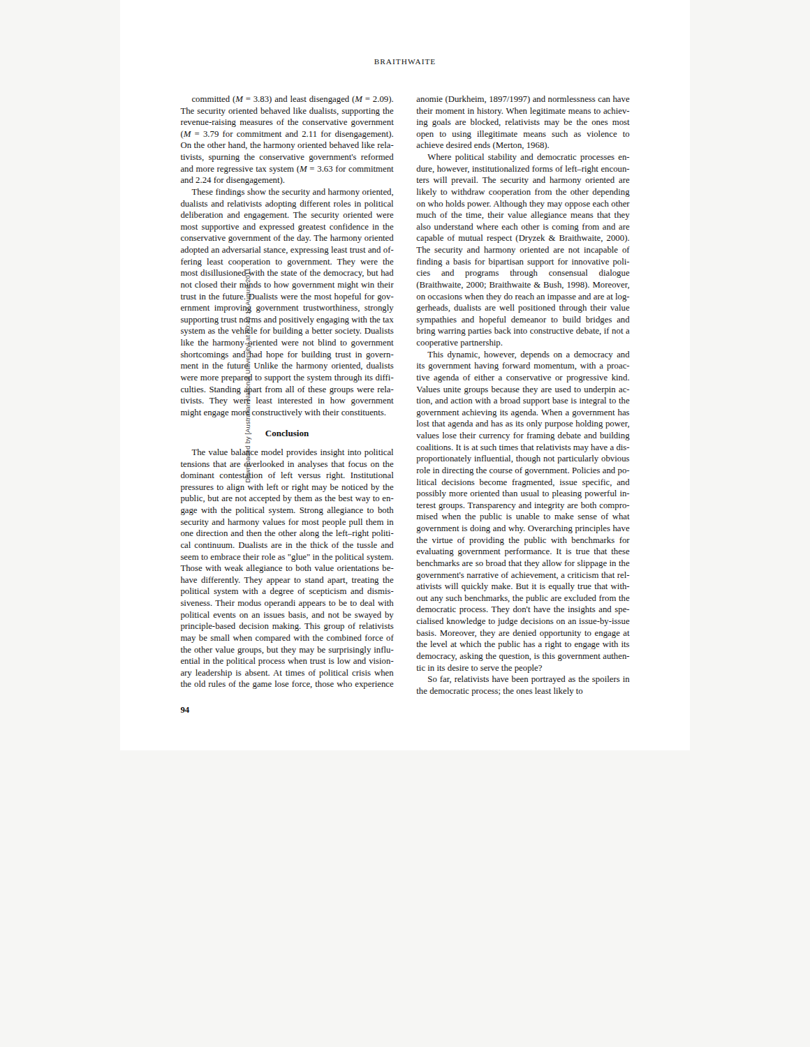Downloaded by [Australian National University] at 00:43 12 August 2011
Braithwaite
committed (M = 3.83) and least disengaged (M = 2.09). The security oriented behaved like dualists, supporting the revenue-raising measures of the conservative government (M = 3.79 for commitment and 2.11 for disengagement). On the other hand, the harmony oriented behaved like relativists, spurning the conservative government's reformed and more regressive tax system (M = 3.63 for commitment and 2.24 for disengagement).
These findings show the security and harmony oriented, dualists and relativists adopting different roles in political deliberation and engagement. The security oriented were most supportive and expressed greatest confidence in the conservative government of the day. The harmony oriented adopted an adversarial stance, expressing least trust and offering least cooperation to government. They were the most disillusioned with the state of the democracy, but had not closed their minds to how government might win their trust in the future. Dualists were the most hopeful for government improving government trustworthiness, strongly supporting trust norms and positively engaging with the tax system as the vehicle for building a better society. Dualists like the harmony oriented were not blind to government shortcomings and had hope for building trust in government in the future. Unlike the harmony oriented, dualists were more prepared to support the system through its difficulties. Standing apart from all of these groups were relativists. They were least interested in how government might engage more constructively with their constituents.
Conclusion
The value balance model provides insight into political tensions that are overlooked in analyses that focus on the dominant contestation of left versus right. Institutional pressures to align with left or right may be noticed by the public, but are not accepted by them as the best way to engage with the political system. Strong allegiance to both security and harmony values for most people pull them in one direction and then the other along the left–right political continuum. Dualists are in the thick of the tussle and seem to embrace their role as "glue" in the political system. Those with weak allegiance to both value orientations behave differently. They appear to stand apart, treating the political system with a degree of scepticism and dismissiveness. Their modus operandi appears to be to deal with political events on an issues basis, and not be swayed by principle-based decision making. This group of relativists may be small when compared with the combined force of the other value groups, but they may be surprisingly influential in the political process when trust is low and visionary leadership is absent. At times of political crisis when the old rules of the game lose force, those who experience anomie (Durkheim, 1897/1997) and normlessness can have their moment in history. When legitimate means to achieving goals are blocked, relativists may be the ones most open to using illegitimate means such as violence to achieve desired ends (Merton, 1968).
Where political stability and democratic processes endure, however, institutionalized forms of left–right encounters will prevail. The security and harmony oriented are likely to withdraw cooperation from the other depending on who holds power. Although they may oppose each other much of the time, their value allegiance means that they also understand where each other is coming from and are capable of mutual respect (Dryzek & Braithwaite, 2000). The security and harmony oriented are not incapable of finding a basis for bipartisan support for innovative policies and programs through consensual dialogue (Braithwaite, 2000; Braithwaite & Bush, 1998). Moreover, on occasions when they do reach an impasse and are at loggerheads, dualists are well positioned through their value sympathies and hopeful demeanor to build bridges and bring warring parties back into constructive debate, if not a cooperative partnership.
This dynamic, however, depends on a democracy and its government having forward momentum, with a proactive agenda of either a conservative or progressive kind. Values unite groups because they are used to underpin action, and action with a broad support base is integral to the government achieving its agenda. When a government has lost that agenda and has as its only purpose holding power, values lose their currency for framing debate and building coalitions. It is at such times that relativists may have a disproportionately influential, though not particularly obvious role in directing the course of government. Policies and political decisions become fragmented, issue specific, and possibly more oriented than usual to pleasing powerful interest groups. Transparency and integrity are both compromised when the public is unable to make sense of what government is doing and why. Overarching principles have the virtue of providing the public with benchmarks for evaluating government performance. It is true that these benchmarks are so broad that they allow for slippage in the government's narrative of achievement, a criticism that relativists will quickly make. But it is equally true that without any such benchmarks, the public are excluded from the democratic process. They don't have the insights and specialised knowledge to judge decisions on an issue-by-issue basis. Moreover, they are denied opportunity to engage at the level at which the public has a right to engage with its democracy, asking the question, is this government authentic in its desire to serve the people?
So far, relativists have been portrayed as the spoilers in the democratic process; the ones least likely to
94